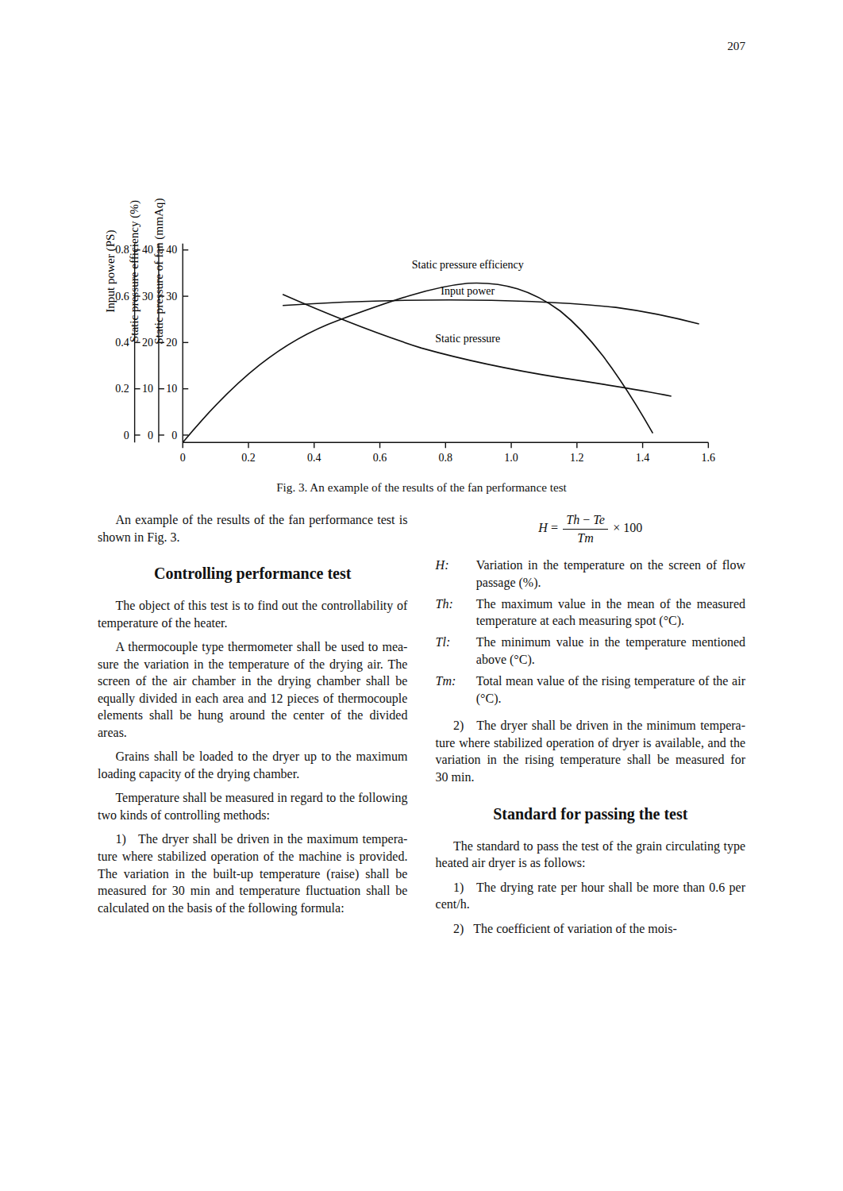207
Fan performance test results Graph showing static pressure efficiency, input power, and static pressure of fan plotted against air flow rate from 0 to 1.6 cubic metres per second. Input power (PS) Static pressure efficiency (%) Static pressure of fan (mmAq) 0.8 0.6 0.4 0.2 0 40 30 20 10 0 40 30 20 10 0 0 0.2 0.4 0.6 0.8 1.0 1.2 1.4 1.6 Air flow rate (m³/s) Static pressure efficiency Input power Static pressure
Fig. 3. An example of the results of the fan performance test
An example of the results of the fan performance test is shown in Fig. 3.
Controlling performance test
The object of this test is to find out the controllability of temperature of the heater.
A thermocouple type thermometer shall be used to measure the variation in the temperature of the drying air. The screen of the air chamber in the drying chamber shall be equally divided in each area and 12 pieces of thermocouple elements shall be hung around the center of the divided areas.
Grains shall be loaded to the dryer up to the maximum loading capacity of the drying chamber.
Temperature shall be measured in regard to the following two kinds of controlling methods:
1) The dryer shall be driven in the maximum temperature where stabilized operation of the machine is provided. The variation in the built-up temperature (raise) shall be measured for 30 min and temperature fluctuation shall be calculated on the basis of the following formula:
H = Th − Te Tm × 100
H:
Variation in the temperature on the screen of flow passage (%).
Th:
The maximum value in the mean of the measured temperature at each measuring spot (°C).
Tl:
The minimum value in the temperature mentioned above (°C).
Tm:
Total mean value of the rising temperature of the air (°C).
2) The dryer shall be driven in the minimum temperature where stabilized operation of dryer is available, and the variation in the rising temperature shall be measured for 30 min.
Standard for passing the test
The standard to pass the test of the grain circulating type heated air dryer is as follows:
1) The drying rate per hour shall be more than 0.6 per cent/h.
2) The coefficient of variation of the mois-